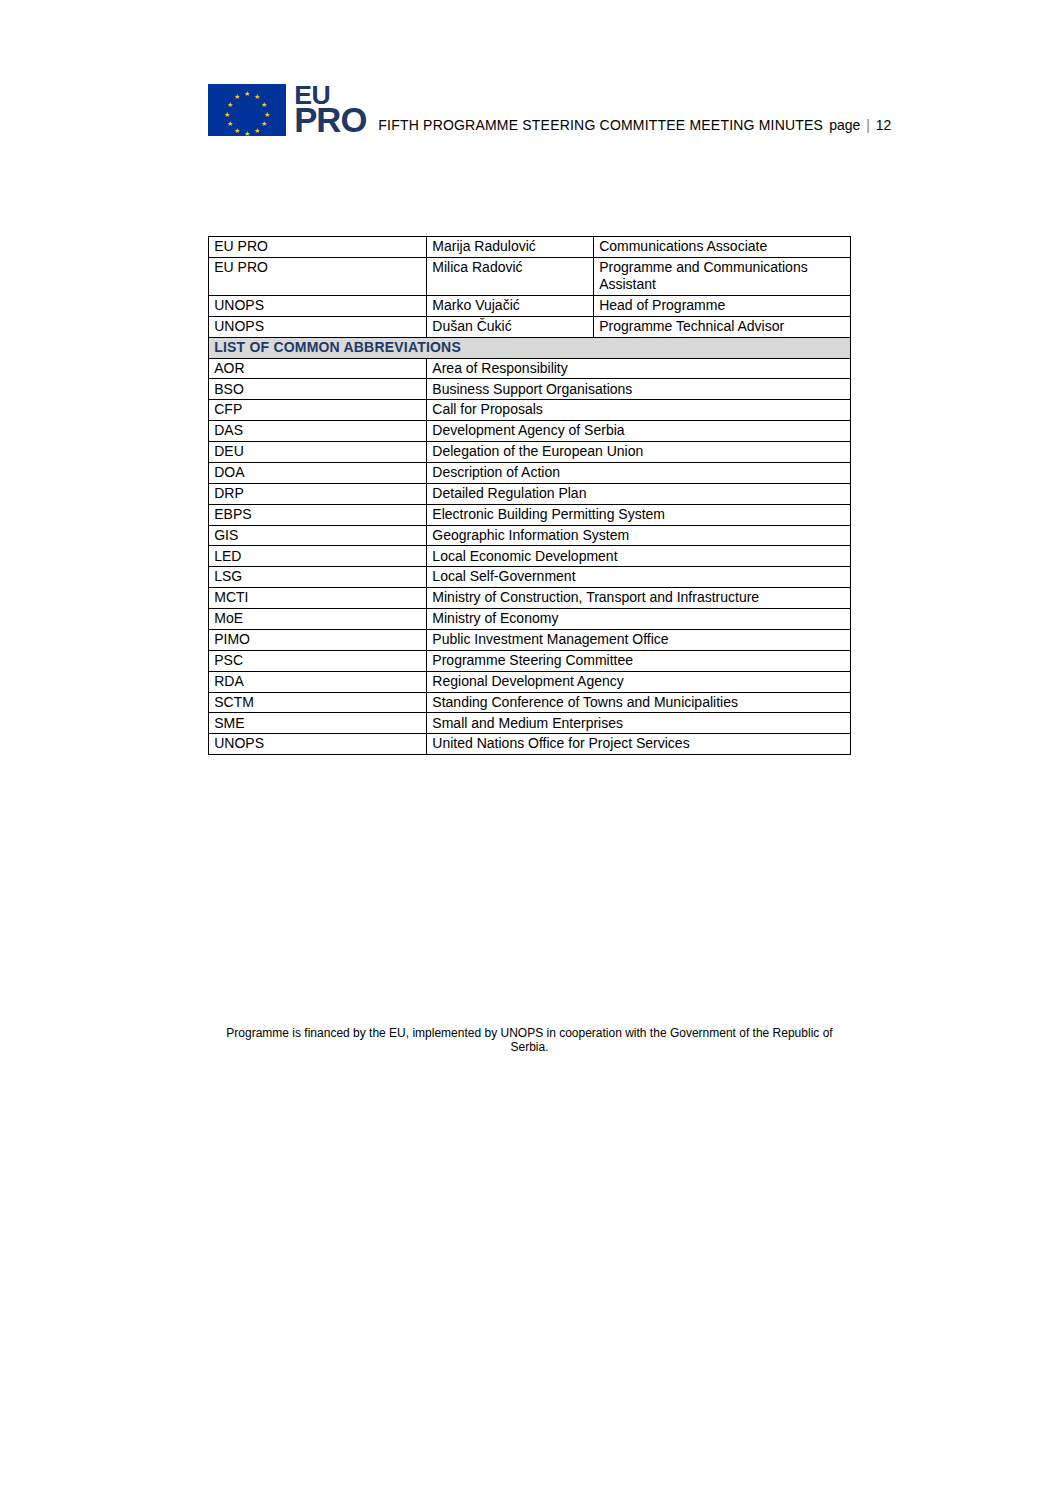★ ★ ★ ★ ★ ★ ★ ★ ★ ★ ★ ★
EU PRO
FIFTH PROGRAMME STEERING COMMITTEE MEETING MINUTES
page | 12
| EU PRO | Marija Radulović | Communications Associate |
| EU PRO | Milica Radović | Programme and Communications Assistant |
| UNOPS | Marko Vujačić | Head of Programme |
| UNOPS | Dušan Čukić | Programme Technical Advisor |
| LIST OF COMMON ABBREVIATIONS |
| AOR | Area of Responsibility |
| BSO | Business Support Organisations |
| CFP | Call for Proposals |
| DAS | Development Agency of Serbia |
| DEU | Delegation of the European Union |
| DOA | Description of Action |
| DRP | Detailed Regulation Plan |
| EBPS | Electronic Building Permitting System |
| GIS | Geographic Information System |
| LED | Local Economic Development |
| LSG | Local Self-Government |
| MCTI | Ministry of Construction, Transport and Infrastructure |
| MoE | Ministry of Economy |
| PIMO | Public Investment Management Office |
| PSC | Programme Steering Committee |
| RDA | Regional Development Agency |
| SCTM | Standing Conference of Towns and Municipalities |
| SME | Small and Medium Enterprises |
| UNOPS | United Nations Office for Project Services |
Programme is financed by the EU, implemented by UNOPS in cooperation with the Government of the Republic of Serbia.